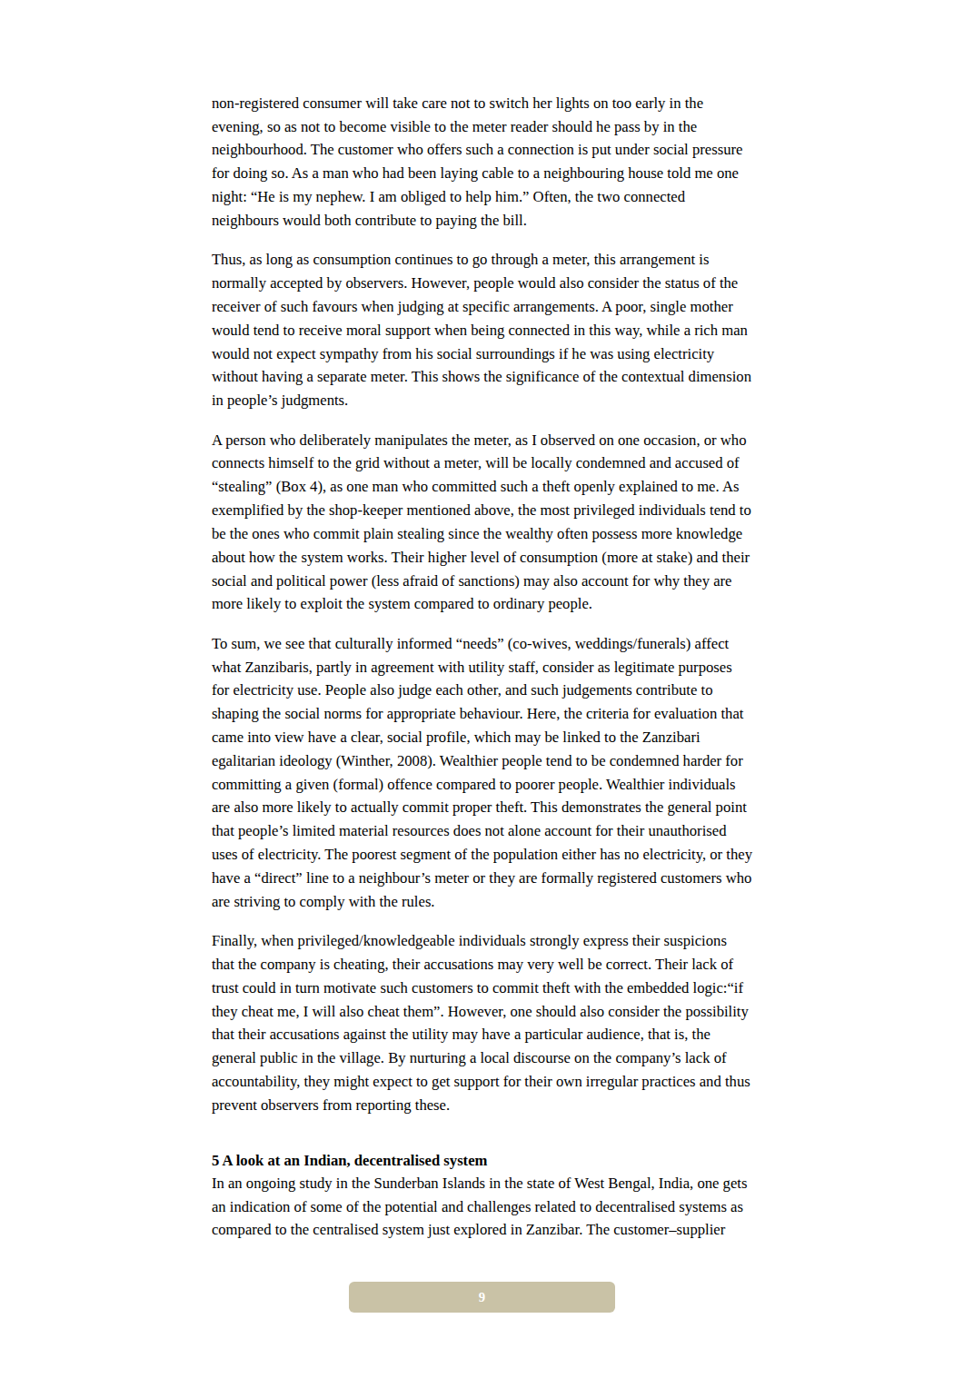non-registered consumer will take care not to switch her lights on too early in the evening, so as not to become visible to the meter reader should he pass by in the neighbourhood. The customer who offers such a connection is put under social pressure for doing so. As a man who had been laying cable to a neighbouring house told me one night: “He is my nephew. I am obliged to help him.” Often, the two connected neighbours would both contribute to paying the bill.
Thus, as long as consumption continues to go through a meter, this arrangement is normally accepted by observers. However, people would also consider the status of the receiver of such favours when judging at specific arrangements. A poor, single mother would tend to receive moral support when being connected in this way, while a rich man would not expect sympathy from his social surroundings if he was using electricity without having a separate meter. This shows the significance of the contextual dimension in people’s judgments.
A person who deliberately manipulates the meter, as I observed on one occasion, or who connects himself to the grid without a meter, will be locally condemned and accused of “stealing” (Box 4), as one man who committed such a theft openly explained to me. As exemplified by the shop-keeper mentioned above, the most privileged individuals tend to be the ones who commit plain stealing since the wealthy often possess more knowledge about how the system works. Their higher level of consumption (more at stake) and their social and political power (less afraid of sanctions) may also account for why they are more likely to exploit the system compared to ordinary people.
To sum, we see that culturally informed “needs” (co-wives, weddings/funerals) affect what Zanzibaris, partly in agreement with utility staff, consider as legitimate purposes for electricity use. People also judge each other, and such judgements contribute to shaping the social norms for appropriate behaviour. Here, the criteria for evaluation that came into view have a clear, social profile, which may be linked to the Zanzibari egalitarian ideology (Winther, 2008). Wealthier people tend to be condemned harder for committing a given (formal) offence compared to poorer people. Wealthier individuals are also more likely to actually commit proper theft. This demonstrates the general point that people’s limited material resources does not alone account for their unauthorised uses of electricity. The poorest segment of the population either has no electricity, or they have a “direct” line to a neighbour’s meter or they are formally registered customers who are striving to comply with the rules.
Finally, when privileged/knowledgeable individuals strongly express their suspicions that the company is cheating, their accusations may very well be correct. Their lack of trust could in turn motivate such customers to commit theft with the embedded logic:“if they cheat me, I will also cheat them”. However, one should also consider the possibility that their accusations against the utility may have a particular audience, that is, the general public in the village. By nurturing a local discourse on the company’s lack of accountability, they might expect to get support for their own irregular practices and thus prevent observers from reporting these.
5 A look at an Indian, decentralised system
In an ongoing study in the Sunderban Islands in the state of West Bengal, India, one gets an indication of some of the potential and challenges related to decentralised systems as compared to the centralised system just explored in Zanzibar. The customer–supplier
9